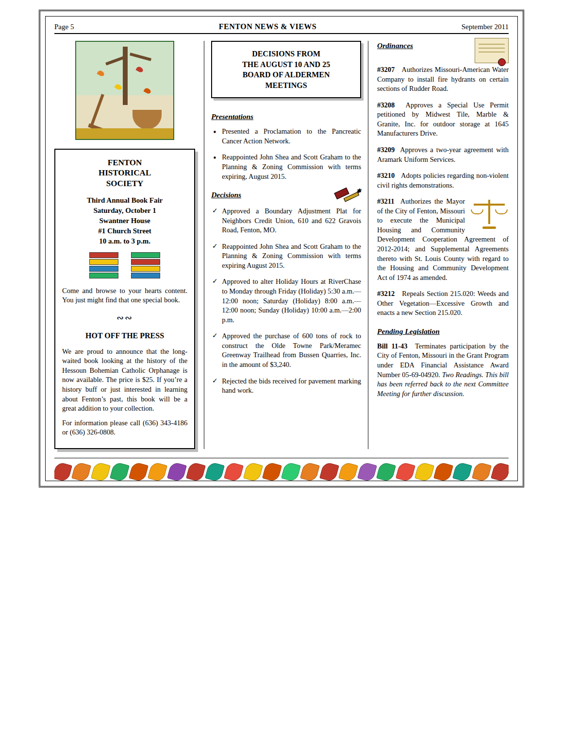Page 5
FENTON NEWS & VIEWS
September 2011
FENTON
HISTORICAL
SOCIETY
Third Annual Book Fair
Saturday, October 1
Swantner House
#1 Church Street
10 a.m. to 3 p.m.
Come and browse to your hearts content. You just might find that one special book.
∾∾
HOT OFF THE PRESS
We are proud to announce that the long-waited book looking at the history of the Hessoun Bohemian Catholic Orphanage is now available. The price is $25. If you’re a history buff or just interested in learning about Fenton’s past, this book will be a great addition to your collection.
For information please call (636) 343-4186 or (636) 326-0808.
DECISIONS FROM
THE AUGUST 10 AND 25
BOARD OF ALDERMEN
MEETINGS
Presentations
Presented a Proclamation to the Pancreatic Cancer Action Network.
Reappointed John Shea and Scott Graham to the Planning & Zoning Commission with terms expiring, August 2015.
Decisions ✱
Approved a Boundary Adjustment Plat for Neighbors Credit Union, 610 and 622 Gravois Road, Fenton, MO.
Reappointed John Shea and Scott Graham to the Planning & Zoning Commission with terms expiring August 2015.
Approved to alter Holiday Hours at RiverChase to Monday through Friday (Holiday) 5:30 a.m.—12:00 noon; Saturday (Holiday) 8:00 a.m.—12:00 noon; Sunday (Holiday) 10:00 a.m.—2:00 p.m.
Approved the purchase of 600 tons of rock to construct the Olde Towne Park/Meramec Greenway Trailhead from Bussen Quarries, Inc. in the amount of $3,240.
Rejected the bids received for pavement marking hand work.
Ordinances
#3207 Authorizes Missouri-American Water Company to install fire hydrants on certain sections of Rudder Road.
#3208 Approves a Special Use Permit petitioned by Midwest Tile, Marble & Granite, Inc. for outdoor storage at 1645 Manufacturers Drive.
#3209 Approves a two-year agreement with Aramark Uniform Services.
#3210 Adopts policies regarding non-violent civil rights demonstrations.
#3211 Authorizes the Mayor of the City of Fenton, Missouri to execute the Municipal Housing and Community Development Cooperation Agreement of 2012-2014; and Supplemental Agreements thereto with St. Louis County with regard to the Housing and Community Development Act of 1974 as amended.
#3212 Repeals Section 215.020: Weeds and Other Vegetation—Excessive Growth and enacts a new Section 215.020.
Pending Legislation
Bill 11-43 Terminates participation by the City of Fenton, Missouri in the Grant Program under EDA Financial Assistance Award Number 05-69-04920. Two Readings. This bill has been referred back to the next Committee Meeting for further discussion.